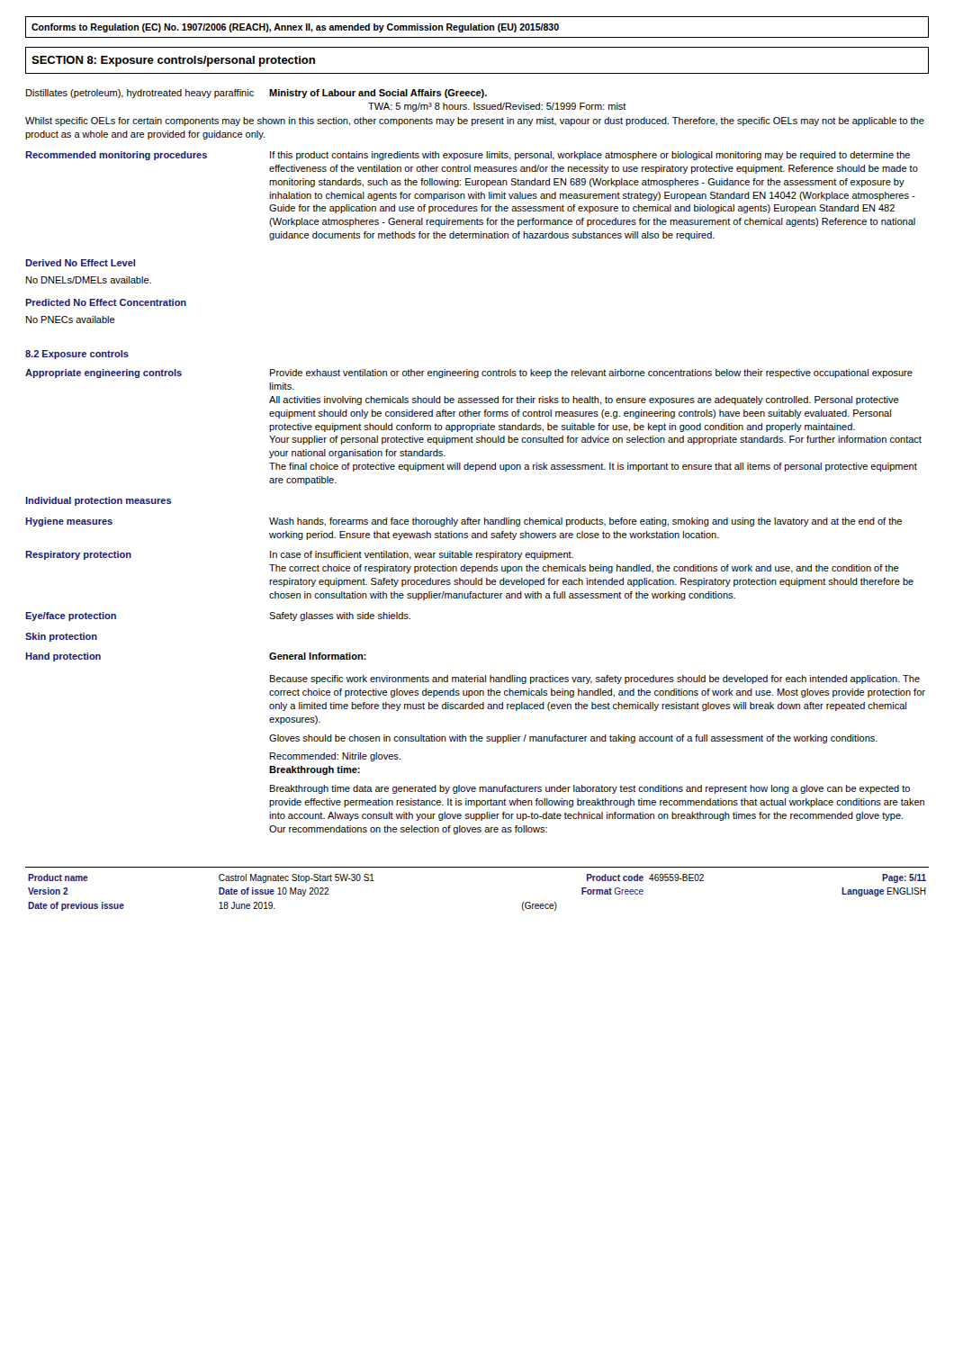Conforms to Regulation (EC) No. 1907/2006 (REACH), Annex II, as amended by Commission Regulation (EU) 2015/830
SECTION 8: Exposure controls/personal protection
| Distillates (petroleum), hydrotreated heavy paraffinic | Ministry of Labour and Social Affairs (Greece). TWA: 5 mg/m³ 8 hours. Issued/Revised: 5/1999 Form: mist |
Whilst specific OELs for certain components may be shown in this section, other components may be present in any mist, vapour or dust produced. Therefore, the specific OELs may not be applicable to the product as a whole and are provided for guidance only.
| Recommended monitoring procedures | If this product contains ingredients with exposure limits, personal, workplace atmosphere or biological monitoring may be required to determine the effectiveness of the ventilation or other control measures and/or the necessity to use respiratory protective equipment. Reference should be made to monitoring standards, such as the following: European Standard EN 689 (Workplace atmospheres - Guidance for the assessment of exposure by inhalation to chemical agents for comparison with limit values and measurement strategy) European Standard EN 14042 (Workplace atmospheres - Guide for the application and use of procedures for the assessment of exposure to chemical and biological agents) European Standard EN 482 (Workplace atmospheres - General requirements for the performance of procedures for the measurement of chemical agents) Reference to national guidance documents for methods for the determination of hazardous substances will also be required. |
Derived No Effect Level
No DNELs/DMELs available.
Predicted No Effect Concentration
No PNECs available
8.2 Exposure controls
| Appropriate engineering controls | Provide exhaust ventilation or other engineering controls to keep the relevant airborne concentrations below their respective occupational exposure limits. All activities involving chemicals should be assessed for their risks to health, to ensure exposures are adequately controlled. Personal protective equipment should only be considered after other forms of control measures (e.g. engineering controls) have been suitably evaluated. Personal protective equipment should conform to appropriate standards, be suitable for use, be kept in good condition and properly maintained. Your supplier of personal protective equipment should be consulted for advice on selection and appropriate standards. For further information contact your national organisation for standards. The final choice of protective equipment will depend upon a risk assessment. It is important to ensure that all items of personal protective equipment are compatible. |
| Individual protection measures | |
| Hygiene measures | Wash hands, forearms and face thoroughly after handling chemical products, before eating, smoking and using the lavatory and at the end of the working period. Ensure that eyewash stations and safety showers are close to the workstation location. |
| Respiratory protection | In case of insufficient ventilation, wear suitable respiratory equipment. The correct choice of respiratory protection depends upon the chemicals being handled, the conditions of work and use, and the condition of the respiratory equipment. Safety procedures should be developed for each intended application. Respiratory protection equipment should therefore be chosen in consultation with the supplier/manufacturer and with a full assessment of the working conditions. |
| Eye/face protection | Safety glasses with side shields. |
| Skin protection | |
| Hand protection | General Information: Because specific work environments and material handling practices vary, safety procedures should be developed for each intended application. The correct choice of protective gloves depends upon the chemicals being handled, and the conditions of work and use. Most gloves provide protection for only a limited time before they must be discarded and replaced (even the best chemically resistant gloves will break down after repeated chemical exposures). Gloves should be chosen in consultation with the supplier / manufacturer and taking account of a full assessment of the working conditions. Recommended: Nitrile gloves. Breakthrough time: Breakthrough time data are generated by glove manufacturers under laboratory test conditions and represent how long a glove can be expected to provide effective permeation resistance. It is important when following breakthrough time recommendations that actual workplace conditions are taken into account. Always consult with your glove supplier for up-to-date technical information on breakthrough times for the recommended glove type. Our recommendations on the selection of gloves are as follows: |
| Product name | Castrol Magnatec Stop-Start 5W-30 S1 | Product code | 469559-BE02 | Page: 5/11 |
| Version 2 | Date of issue 10 May 2022 | Format Greece | | Language ENGLISH |
| Date of previous issue | 18 June 2019. | (Greece) | |